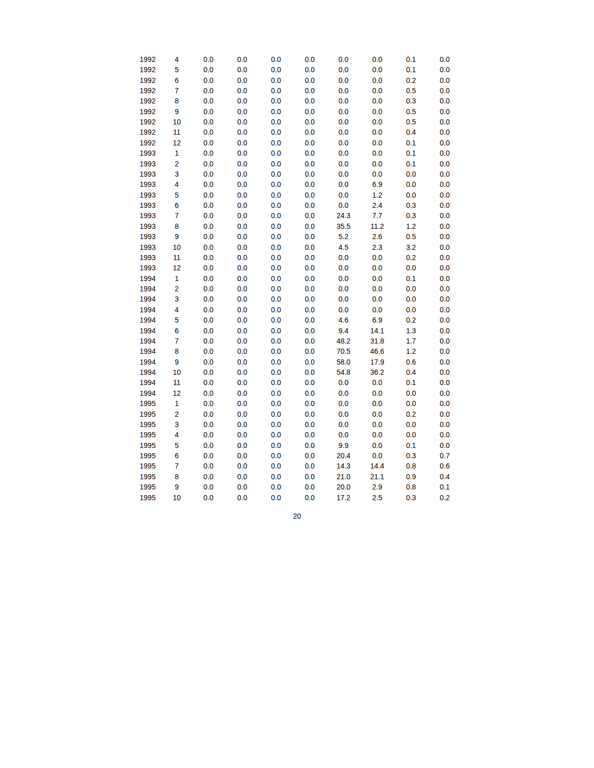| 1992 | 4 | 0.0 | 0.0 | 0.0 | 0.0 | 0.0 | 0.0 | 0.1 | 0.0 |
| 1992 | 5 | 0.0 | 0.0 | 0.0 | 0.0 | 0.0 | 0.0 | 0.1 | 0.0 |
| 1992 | 6 | 0.0 | 0.0 | 0.0 | 0.0 | 0.0 | 0.0 | 0.2 | 0.0 |
| 1992 | 7 | 0.0 | 0.0 | 0.0 | 0.0 | 0.0 | 0.0 | 0.5 | 0.0 |
| 1992 | 8 | 0.0 | 0.0 | 0.0 | 0.0 | 0.0 | 0.0 | 0.3 | 0.0 |
| 1992 | 9 | 0.0 | 0.0 | 0.0 | 0.0 | 0.0 | 0.0 | 0.5 | 0.0 |
| 1992 | 10 | 0.0 | 0.0 | 0.0 | 0.0 | 0.0 | 0.0 | 0.5 | 0.0 |
| 1992 | 11 | 0.0 | 0.0 | 0.0 | 0.0 | 0.0 | 0.0 | 0.4 | 0.0 |
| 1992 | 12 | 0.0 | 0.0 | 0.0 | 0.0 | 0.0 | 0.0 | 0.1 | 0.0 |
| 1993 | 1 | 0.0 | 0.0 | 0.0 | 0.0 | 0.0 | 0.0 | 0.1 | 0.0 |
| 1993 | 2 | 0.0 | 0.0 | 0.0 | 0.0 | 0.0 | 0.0 | 0.1 | 0.0 |
| 1993 | 3 | 0.0 | 0.0 | 0.0 | 0.0 | 0.0 | 0.0 | 0.0 | 0.0 |
| 1993 | 4 | 0.0 | 0.0 | 0.0 | 0.0 | 0.0 | 6.9 | 0.0 | 0.0 |
| 1993 | 5 | 0.0 | 0.0 | 0.0 | 0.0 | 0.0 | 1.2 | 0.0 | 0.0 |
| 1993 | 6 | 0.0 | 0.0 | 0.0 | 0.0 | 0.0 | 2.4 | 0.3 | 0.0 |
| 1993 | 7 | 0.0 | 0.0 | 0.0 | 0.0 | 24.3 | 7.7 | 0.3 | 0.0 |
| 1993 | 8 | 0.0 | 0.0 | 0.0 | 0.0 | 35.5 | 11.2 | 1.2 | 0.0 |
| 1993 | 9 | 0.0 | 0.0 | 0.0 | 0.0 | 5.2 | 2.6 | 0.5 | 0.0 |
| 1993 | 10 | 0.0 | 0.0 | 0.0 | 0.0 | 4.5 | 2.3 | 3.2 | 0.0 |
| 1993 | 11 | 0.0 | 0.0 | 0.0 | 0.0 | 0.0 | 0.0 | 0.2 | 0.0 |
| 1993 | 12 | 0.0 | 0.0 | 0.0 | 0.0 | 0.0 | 0.0 | 0.0 | 0.0 |
| 1994 | 1 | 0.0 | 0.0 | 0.0 | 0.0 | 0.0 | 0.0 | 0.1 | 0.0 |
| 1994 | 2 | 0.0 | 0.0 | 0.0 | 0.0 | 0.0 | 0.0 | 0.0 | 0.0 |
| 1994 | 3 | 0.0 | 0.0 | 0.0 | 0.0 | 0.0 | 0.0 | 0.0 | 0.0 |
| 1994 | 4 | 0.0 | 0.0 | 0.0 | 0.0 | 0.0 | 0.0 | 0.0 | 0.0 |
| 1994 | 5 | 0.0 | 0.0 | 0.0 | 0.0 | 4.6 | 6.9 | 0.2 | 0.0 |
| 1994 | 6 | 0.0 | 0.0 | 0.0 | 0.0 | 9.4 | 14.1 | 1.3 | 0.0 |
| 1994 | 7 | 0.0 | 0.0 | 0.0 | 0.0 | 48.2 | 31.8 | 1.7 | 0.0 |
| 1994 | 8 | 0.0 | 0.0 | 0.0 | 0.0 | 70.5 | 46.6 | 1.2 | 0.0 |
| 1994 | 9 | 0.0 | 0.0 | 0.0 | 0.0 | 58.0 | 17.9 | 0.6 | 0.0 |
| 1994 | 10 | 0.0 | 0.0 | 0.0 | 0.0 | 54.8 | 36.2 | 0.4 | 0.0 |
| 1994 | 11 | 0.0 | 0.0 | 0.0 | 0.0 | 0.0 | 0.0 | 0.1 | 0.0 |
| 1994 | 12 | 0.0 | 0.0 | 0.0 | 0.0 | 0.0 | 0.0 | 0.0 | 0.0 |
| 1995 | 1 | 0.0 | 0.0 | 0.0 | 0.0 | 0.0 | 0.0 | 0.0 | 0.0 |
| 1995 | 2 | 0.0 | 0.0 | 0.0 | 0.0 | 0.0 | 0.0 | 0.2 | 0.0 |
| 1995 | 3 | 0.0 | 0.0 | 0.0 | 0.0 | 0.0 | 0.0 | 0.0 | 0.0 |
| 1995 | 4 | 0.0 | 0.0 | 0.0 | 0.0 | 0.0 | 0.0 | 0.0 | 0.0 |
| 1995 | 5 | 0.0 | 0.0 | 0.0 | 0.0 | 9.9 | 0.0 | 0.1 | 0.0 |
| 1995 | 6 | 0.0 | 0.0 | 0.0 | 0.0 | 20.4 | 0.0 | 0.3 | 0.7 |
| 1995 | 7 | 0.0 | 0.0 | 0.0 | 0.0 | 14.3 | 14.4 | 0.8 | 0.6 |
| 1995 | 8 | 0.0 | 0.0 | 0.0 | 0.0 | 21.0 | 21.1 | 0.9 | 0.4 |
| 1995 | 9 | 0.0 | 0.0 | 0.0 | 0.0 | 20.0 | 2.9 | 0.8 | 0.1 |
| 1995 | 10 | 0.0 | 0.0 | 0.0 | 0.0 | 17.2 | 2.5 | 0.3 | 0.2 |
20